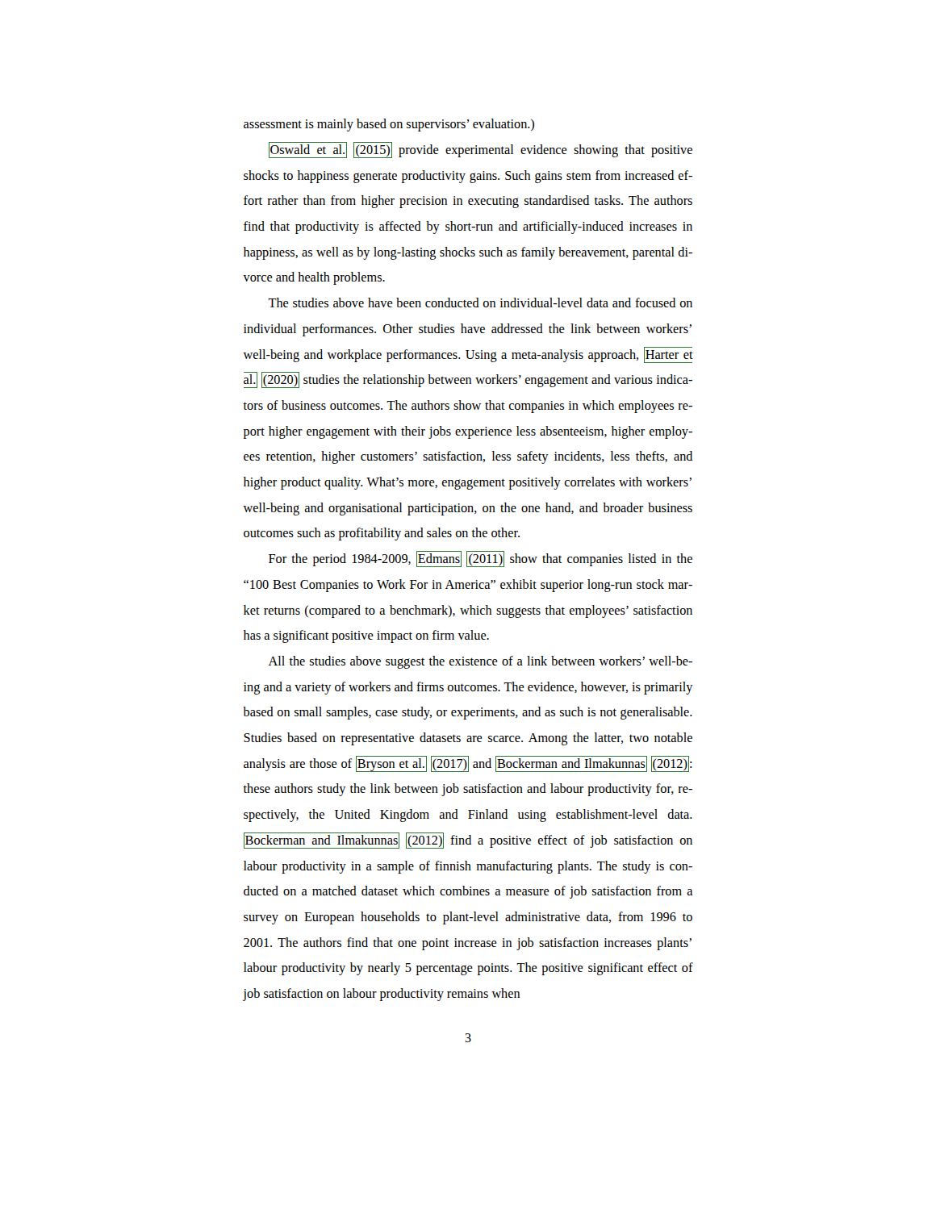assessment is mainly based on supervisors’ evaluation.)
Oswald et al. (2015) provide experimental evidence showing that positive shocks to happiness generate productivity gains. Such gains stem from increased effort rather than from higher precision in executing standardised tasks. The authors find that productivity is affected by short-run and artificially-induced increases in happiness, as well as by long-lasting shocks such as family bereavement, parental divorce and health problems.
The studies above have been conducted on individual-level data and focused on individual performances. Other studies have addressed the link between workers’ well-being and workplace performances. Using a meta-analysis approach, Harter et al. (2020) studies the relationship between workers’ engagement and various indicators of business outcomes. The authors show that companies in which employees report higher engagement with their jobs experience less absenteeism, higher employees retention, higher customers’ satisfaction, less safety incidents, less thefts, and higher product quality. What’s more, engagement positively correlates with workers’ well-being and organisational participation, on the one hand, and broader business outcomes such as profitability and sales on the other.
For the period 1984-2009, Edmans (2011) show that companies listed in the “100 Best Companies to Work For in America” exhibit superior long-run stock market returns (compared to a benchmark), which suggests that employees’ satisfaction has a significant positive impact on firm value.
All the studies above suggest the existence of a link between workers’ well-being and a variety of workers and firms outcomes. The evidence, however, is primarily based on small samples, case study, or experiments, and as such is not generalisable. Studies based on representative datasets are scarce. Among the latter, two notable analysis are those of Bryson et al. (2017) and Bockerman and Ilmakunnas (2012): these authors study the link between job satisfaction and labour productivity for, respectively, the United Kingdom and Finland using establishment-level data. Bockerman and Ilmakunnas (2012) find a positive effect of job satisfaction on labour productivity in a sample of finnish manufacturing plants. The study is conducted on a matched dataset which combines a measure of job satisfaction from a survey on European households to plant-level administrative data, from 1996 to 2001. The authors find that one point increase in job satisfaction increases plants’ labour productivity by nearly 5 percentage points. The positive significant effect of job satisfaction on labour productivity remains when
3